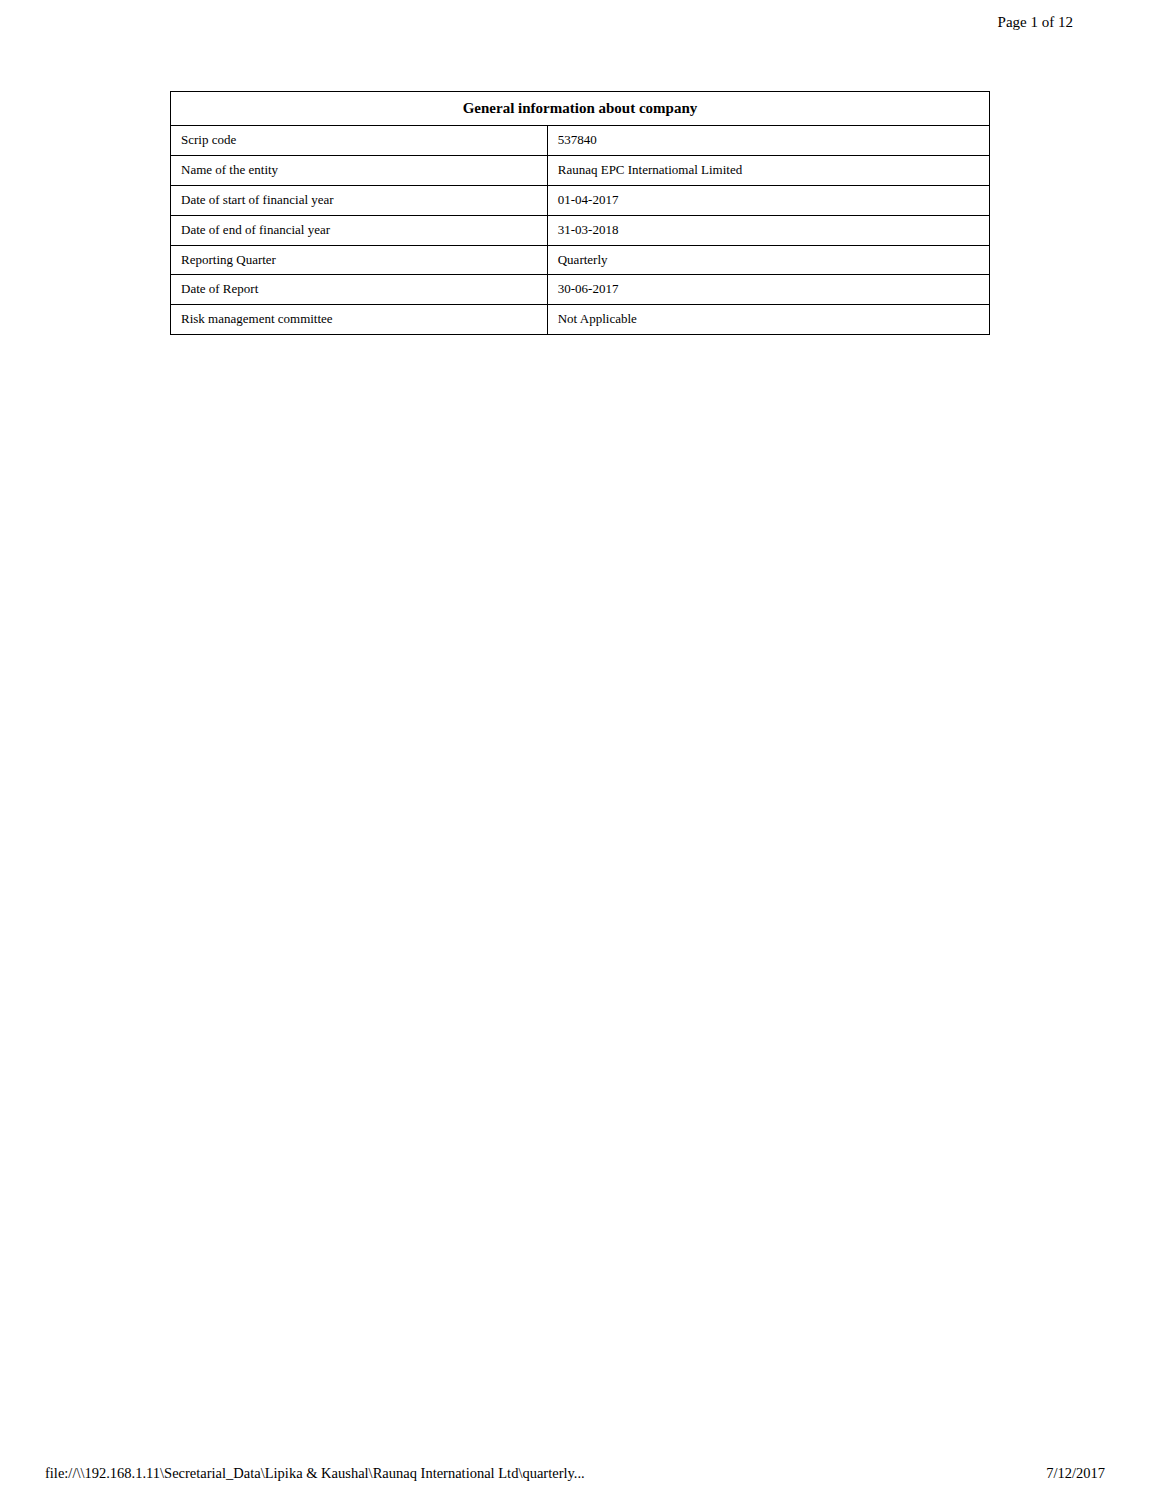Page 1 of 12
General information about company
| Scrip code | 537840 |
| Name of the entity | Raunaq EPC Internatiomal Limited |
| Date of start of financial year | 01-04-2017 |
| Date of end of financial year | 31-03-2018 |
| Reporting Quarter | Quarterly |
| Date of Report | 30-06-2017 |
| Risk management committee | Not Applicable |
file://\\192.168.1.11\Secretarial_Data\Lipika & Kaushal\Raunaq International Ltd\quarterly... 7/12/2017